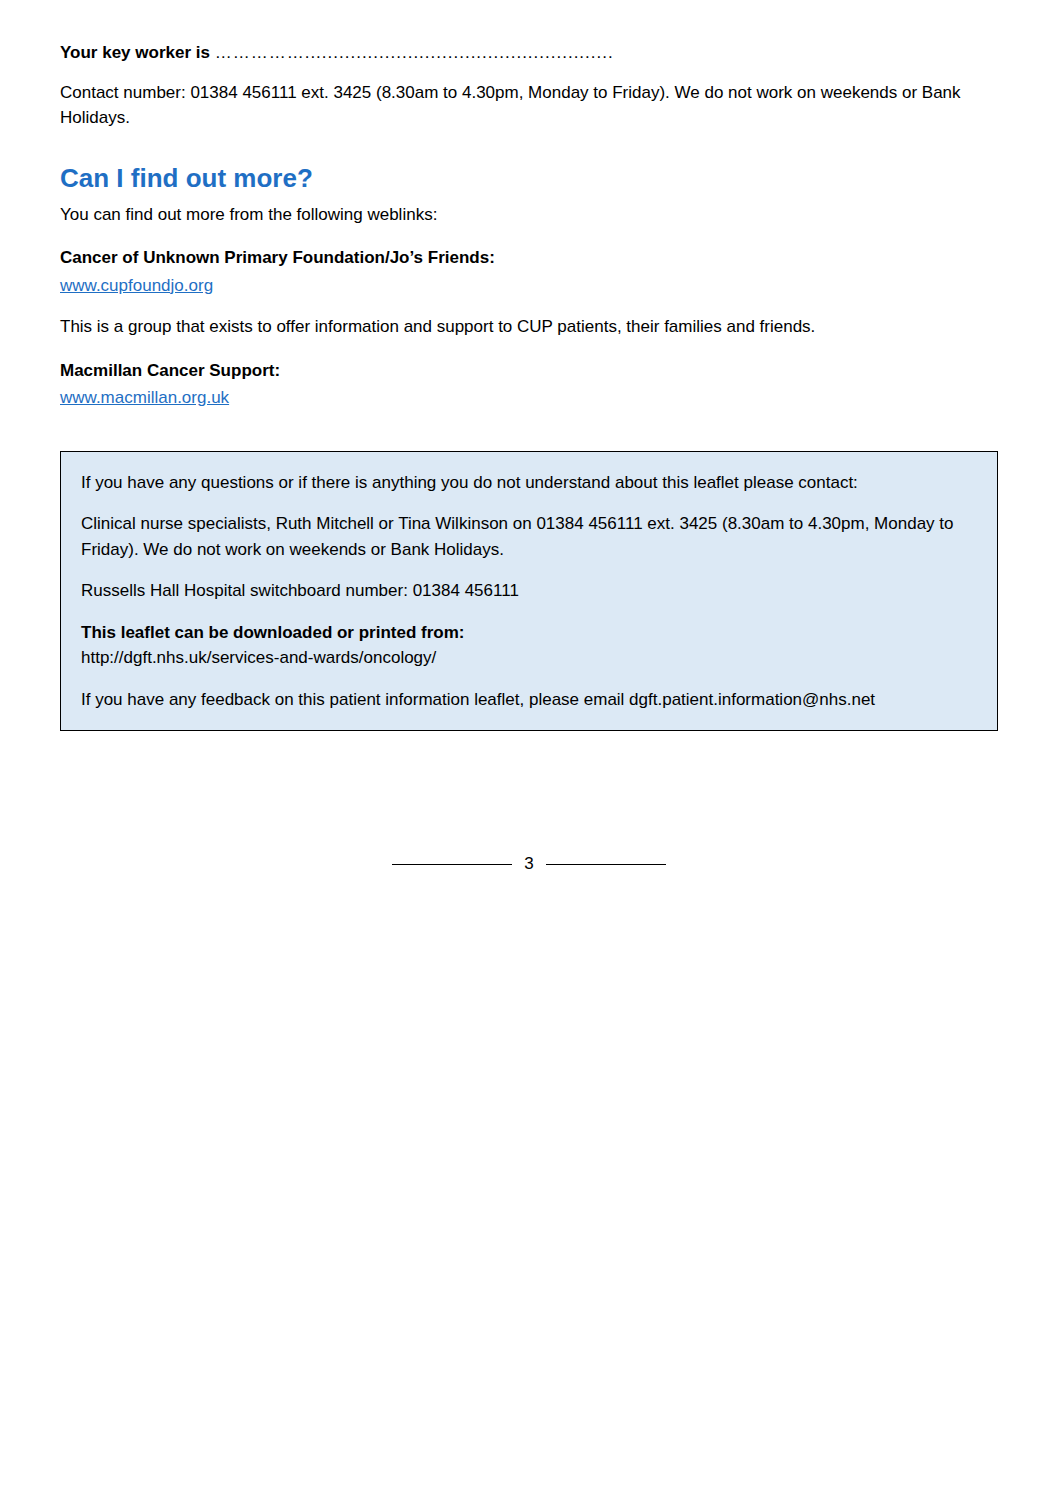Your key worker is ……………......................................................
Contact number: 01384 456111 ext. 3425 (8.30am to 4.30pm, Monday to Friday). We do not work on weekends or Bank Holidays.
Can I find out more?
You can find out more from the following weblinks:
Cancer of Unknown Primary Foundation/Jo’s Friends:
www.cupfoundjo.org
This is a group that exists to offer information and support to CUP patients, their families and friends.
Macmillan Cancer Support:
www.macmillan.org.uk
If you have any questions or if there is anything you do not understand about this leaflet please contact:
Clinical nurse specialists, Ruth Mitchell or Tina Wilkinson on 01384 456111 ext. 3425 (8.30am to 4.30pm, Monday to Friday). We do not work on weekends or Bank Holidays.
Russells Hall Hospital switchboard number: 01384 456111
This leaflet can be downloaded or printed from:
http://dgft.nhs.uk/services-and-wards/oncology/
If you have any feedback on this patient information leaflet, please email dgft.patient.information@nhs.net
3